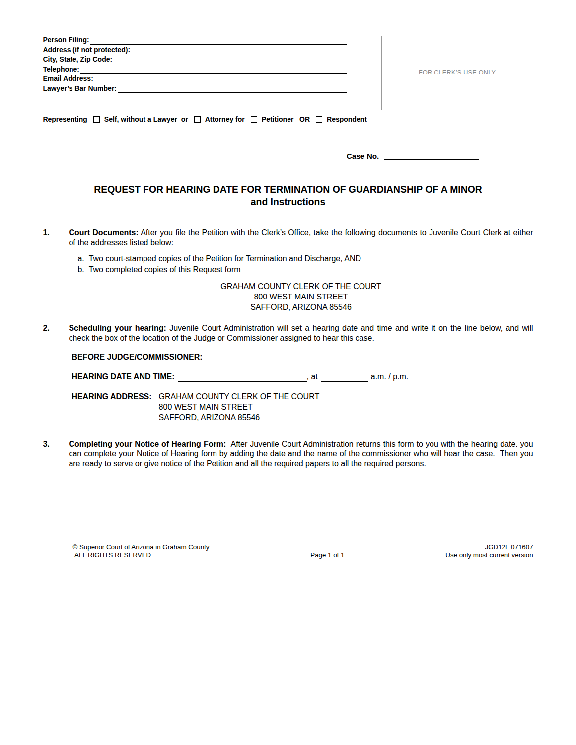Person Filing:
Address (if not protected):
City, State, Zip Code:
Telephone:
Email Address:
Lawyer’s Bar Number:
FOR CLERK’S USE ONLY
Representing Self, without a Lawyer or Attorney for Petitioner OR Respondent
Case No.
REQUEST FOR HEARING DATE FOR TERMINATION OF GUARDIANSHIP OF A MINOR
and Instructions
1.
Court Documents: After you file the Petition with the Clerk’s Office, take the following documents to Juvenile Court Clerk at either of the addresses listed below:
a. Two court-stamped copies of the Petition for Termination and Discharge, AND
b. Two completed copies of this Request form
GRAHAM COUNTY CLERK OF THE COURT
800 WEST MAIN STREET
SAFFORD, ARIZONA 85546
2.
Scheduling your hearing: Juvenile Court Administration will set a hearing date and time and write it on the line below, and will check the box of the location of the Judge or Commissioner assigned to hear this case.
BEFORE JUDGE/COMMISSIONER:
HEARING DATE AND TIME: , at a.m. / p.m.
HEARING ADDRESS: GRAHAM COUNTY CLERK OF THE COURT
800 WEST MAIN STREET
SAFFORD, ARIZONA 85546
3.
Completing your Notice of Hearing Form: After Juvenile Court Administration returns this form to you with the hearing date, you can complete your Notice of Hearing form by adding the date and the name of the commissioner who will hear the case. Then you are ready to serve or give notice of the Petition and all the required papers to all the required persons.
© Superior Court of Arizona in Graham County
ALL RIGHTS RESERVED
Page 1 of 1
JGD12f 071607
Use only most current version